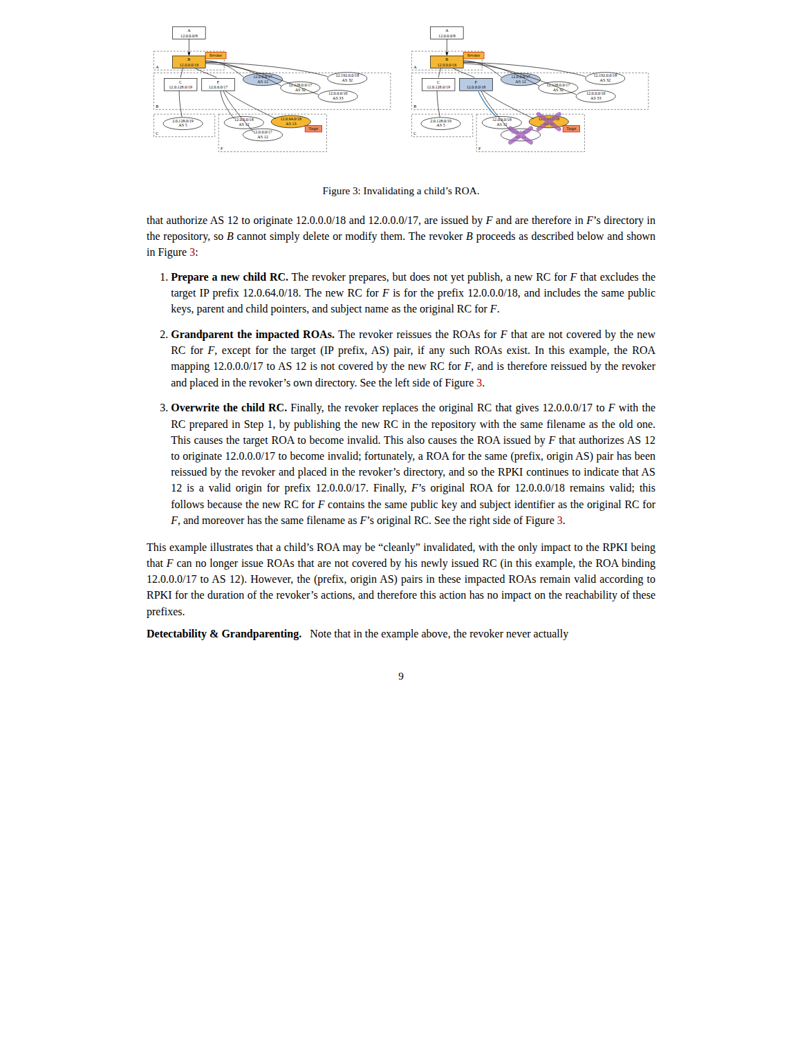A B C F A 12.0.0.0/8 B 12.0.0.0/16 Revoker C 12.0.128.0/19 F 12.0.0.0/17 12.0.0.0/17 AS 12 12.128.0.0/17 AS 32 12.192.0.0/18 AS 32 12.0.0.0/16 AS 33 2.0.128.0/19 AS 5 12.0.0.0/18 AS 12 12.0.64.0/18 AS 13 Target 12.0.0.0/17 AS 12
A B C F A 12.0.0.0/8 B 12.0.0.0/16 Revoker C 12.0.128.0/19 F 12.0.0.0/18 12.0.0.0/17 AS 12 12.128.0.0/17 AS 32 12.192.0.0/18 AS 32 12.0.0.0/16 AS 33 2.0.128.0/19 AS 5 12.0.0.0/18 AS 12 12.0.64.0/18 AS 13 Target 12.0.0.0/17 AS 12
Figure 3: Invalidating a child’s ROA.
that authorize AS 12 to originate 12.0.0.0/18 and 12.0.0.0/17, are issued by F and are therefore in F’s directory in the repository, so B cannot simply delete or modify them. The revoker B proceeds as described below and shown in Figure 3:
Prepare a new child RC. The revoker prepares, but does not yet publish, a new RC for F that excludes the target IP prefix 12.0.64.0/18. The new RC for F is for the prefix 12.0.0.0/18, and includes the same public keys, parent and child pointers, and subject name as the original RC for F.
Grandparent the impacted ROAs. The revoker reissues the ROAs for F that are not covered by the new RC for F, except for the target (IP prefix, AS) pair, if any such ROAs exist. In this example, the ROA mapping 12.0.0.0/17 to AS 12 is not covered by the new RC for F, and is therefore reissued by the revoker and placed in the revoker’s own directory. See the left side of Figure 3.
Overwrite the child RC. Finally, the revoker replaces the original RC that gives 12.0.0.0/17 to F with the RC prepared in Step 1, by publishing the new RC in the repository with the same filename as the old one. This causes the target ROA to become invalid. This also causes the ROA issued by F that authorizes AS 12 to originate 12.0.0.0/17 to become invalid; fortunately, a ROA for the same (prefix, origin AS) pair has been reissued by the revoker and placed in the revoker’s directory, and so the RPKI continues to indicate that AS 12 is a valid origin for prefix 12.0.0.0/17. Finally, F’s original ROA for 12.0.0.0/18 remains valid; this follows because the new RC for F contains the same public key and subject identifier as the original RC for F, and moreover has the same filename as F’s original RC. See the right side of Figure 3.
This example illustrates that a child’s ROA may be “cleanly” invalidated, with the only impact to the RPKI being that F can no longer issue ROAs that are not covered by his newly issued RC (in this example, the ROA binding 12.0.0.0/17 to AS 12). However, the (prefix, origin AS) pairs in these impacted ROAs remain valid according to RPKI for the duration of the revoker’s actions, and therefore this action has no impact on the reachability of these prefixes.
Detectability & Grandparenting. Note that in the example above, the revoker never actually
9